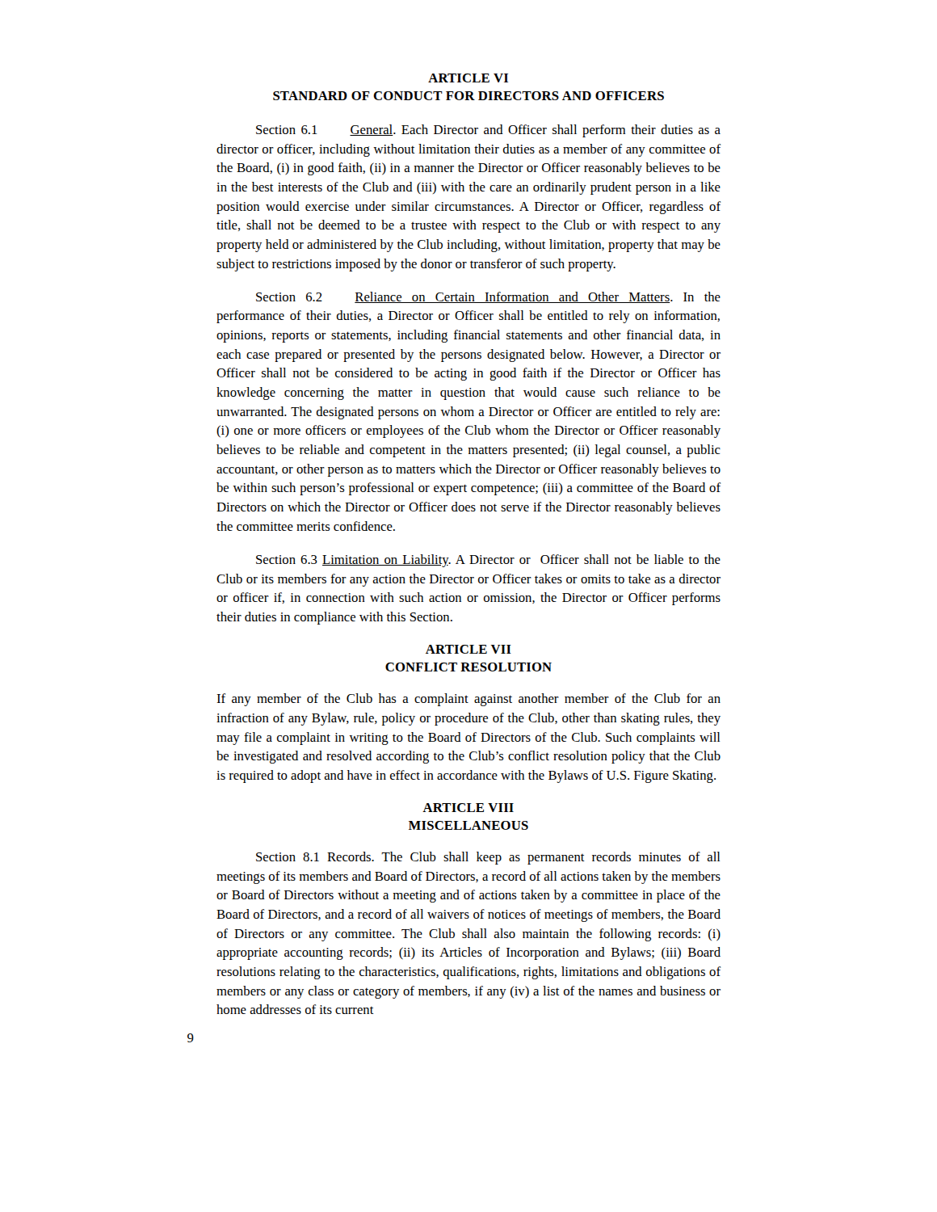ARTICLE VI STANDARD OF CONDUCT FOR DIRECTORS AND OFFICERS
Section 6.1 General. Each Director and Officer shall perform their duties as a director or officer, including without limitation their duties as a member of any committee of the Board, (i) in good faith, (ii) in a manner the Director or Officer reasonably believes to be in the best interests of the Club and (iii) with the care an ordinarily prudent person in a like position would exercise under similar circumstances. A Director or Officer, regardless of title, shall not be deemed to be a trustee with respect to the Club or with respect to any property held or administered by the Club including, without limitation, property that may be subject to restrictions imposed by the donor or transferor of such property.
Section 6.2 Reliance on Certain Information and Other Matters. In the performance of their duties, a Director or Officer shall be entitled to rely on information, opinions, reports or statements, including financial statements and other financial data, in each case prepared or presented by the persons designated below. However, a Director or Officer shall not be considered to be acting in good faith if the Director or Officer has knowledge concerning the matter in question that would cause such reliance to be unwarranted. The designated persons on whom a Director or Officer are entitled to rely are: (i) one or more officers or employees of the Club whom the Director or Officer reasonably believes to be reliable and competent in the matters presented; (ii) legal counsel, a public accountant, or other person as to matters which the Director or Officer reasonably believes to be within such person’s professional or expert competence; (iii) a committee of the Board of Directors on which the Director or Officer does not serve if the Director reasonably believes the committee merits confidence.
Section 6.3 Limitation on Liability. A Director or Officer shall not be liable to the Club or its members for any action the Director or Officer takes or omits to take as a director or officer if, in connection with such action or omission, the Director or Officer performs their duties in compliance with this Section.
ARTICLE VII CONFLICT RESOLUTION
If any member of the Club has a complaint against another member of the Club for an infraction of any Bylaw, rule, policy or procedure of the Club, other than skating rules, they may file a complaint in writing to the Board of Directors of the Club. Such complaints will be investigated and resolved according to the Club’s conflict resolution policy that the Club is required to adopt and have in effect in accordance with the Bylaws of U.S. Figure Skating.
ARTICLE VIII MISCELLANEOUS
Section 8.1 Records. The Club shall keep as permanent records minutes of all meetings of its members and Board of Directors, a record of all actions taken by the members or Board of Directors without a meeting and of actions taken by a committee in place of the Board of Directors, and a record of all waivers of notices of meetings of members, the Board of Directors or any committee. The Club shall also maintain the following records: (i) appropriate accounting records; (ii) its Articles of Incorporation and Bylaws; (iii) Board resolutions relating to the characteristics, qualifications, rights, limitations and obligations of members or any class or category of members, if any (iv) a list of the names and business or home addresses of its current
9